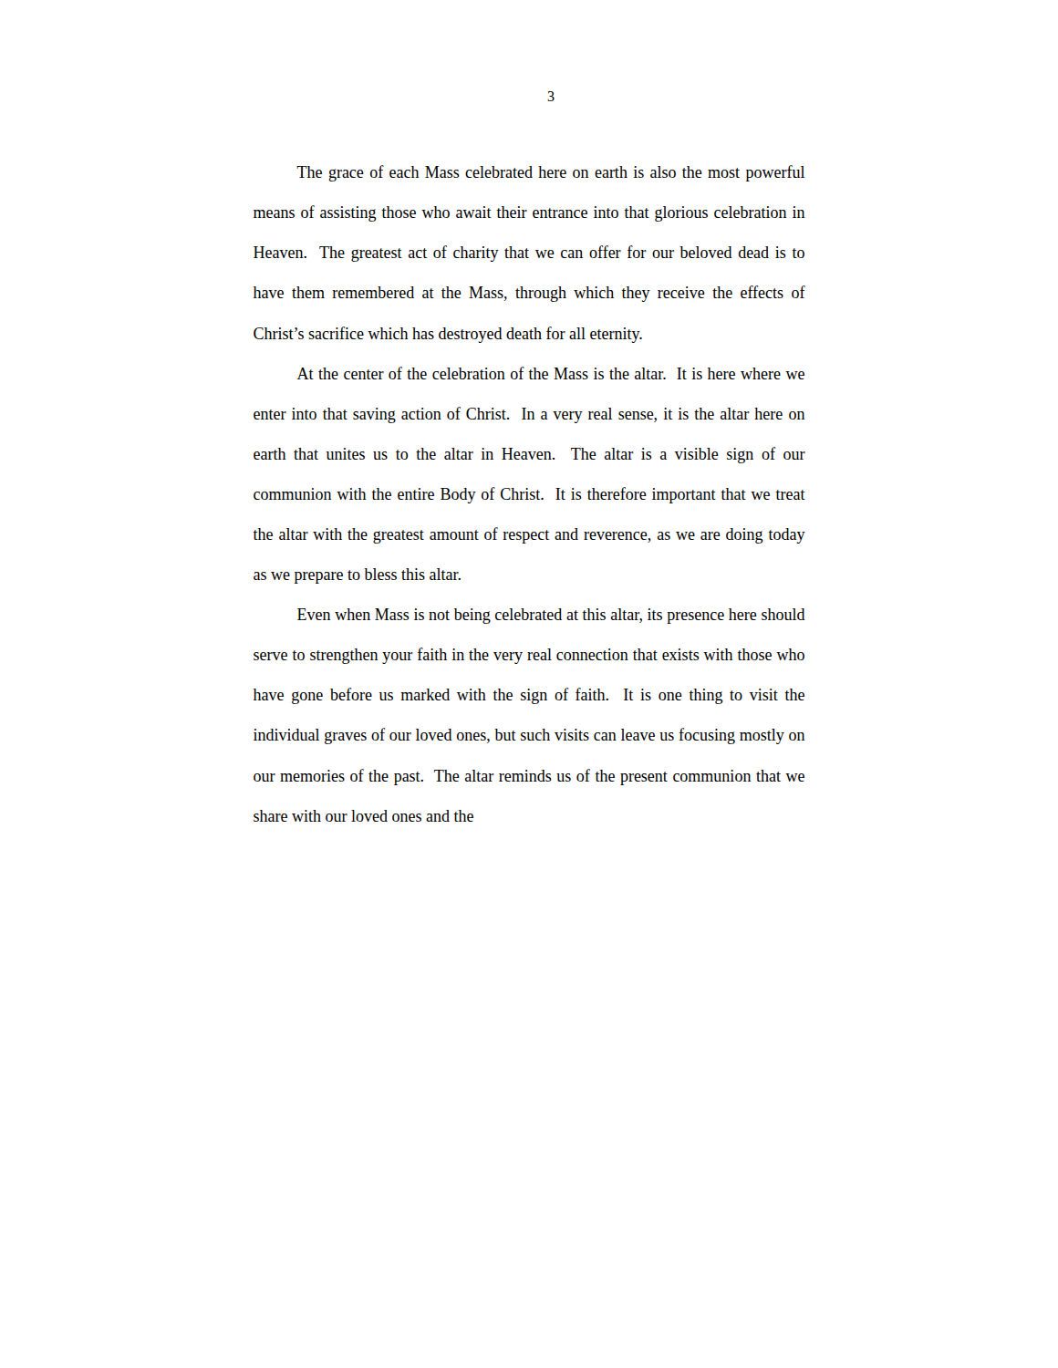3
The grace of each Mass celebrated here on earth is also the most powerful means of assisting those who await their entrance into that glorious celebration in Heaven. The greatest act of charity that we can offer for our beloved dead is to have them remembered at the Mass, through which they receive the effects of Christ’s sacrifice which has destroyed death for all eternity.
At the center of the celebration of the Mass is the altar. It is here where we enter into that saving action of Christ. In a very real sense, it is the altar here on earth that unites us to the altar in Heaven. The altar is a visible sign of our communion with the entire Body of Christ. It is therefore important that we treat the altar with the greatest amount of respect and reverence, as we are doing today as we prepare to bless this altar.
Even when Mass is not being celebrated at this altar, its presence here should serve to strengthen your faith in the very real connection that exists with those who have gone before us marked with the sign of faith. It is one thing to visit the individual graves of our loved ones, but such visits can leave us focusing mostly on our memories of the past. The altar reminds us of the present communion that we share with our loved ones and the